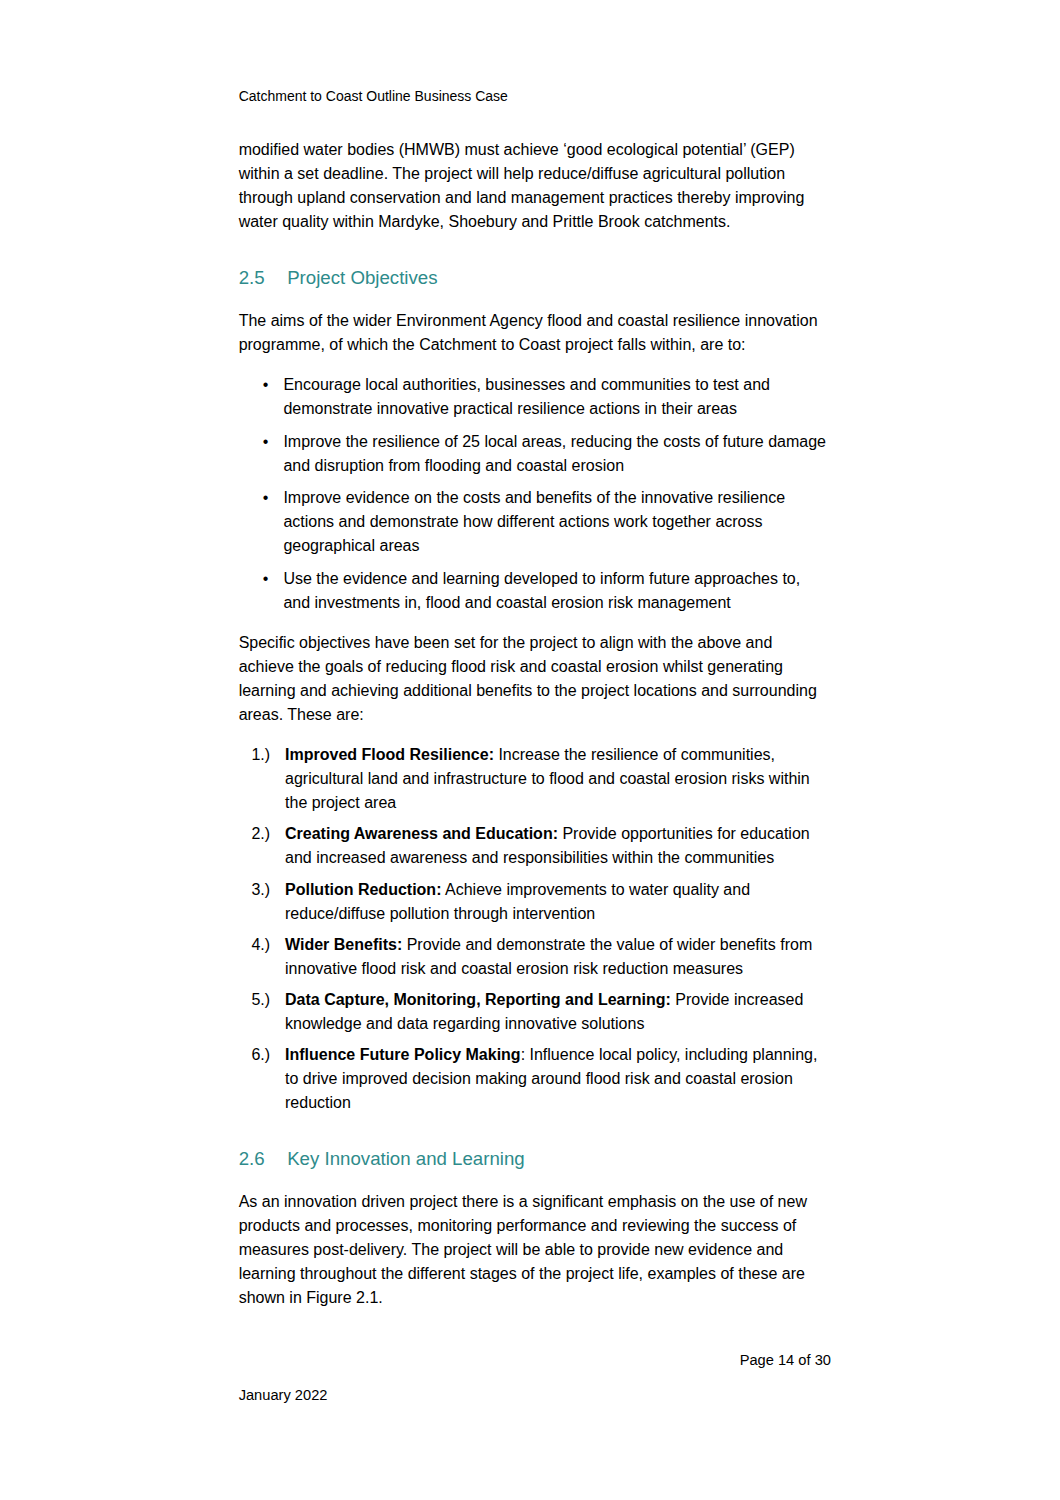Catchment to Coast Outline Business Case
modified water bodies (HMWB) must achieve ‘good ecological potential’ (GEP) within a set deadline. The project will help reduce/diffuse agricultural pollution through upland conservation and land management practices thereby improving water quality within Mardyke, Shoebury and Prittle Brook catchments.
2.5 Project Objectives
The aims of the wider Environment Agency flood and coastal resilience innovation programme, of which the Catchment to Coast project falls within, are to:
Encourage local authorities, businesses and communities to test and demonstrate innovative practical resilience actions in their areas
Improve the resilience of 25 local areas, reducing the costs of future damage and disruption from flooding and coastal erosion
Improve evidence on the costs and benefits of the innovative resilience actions and demonstrate how different actions work together across geographical areas
Use the evidence and learning developed to inform future approaches to, and investments in, flood and coastal erosion risk management
Specific objectives have been set for the project to align with the above and achieve the goals of reducing flood risk and coastal erosion whilst generating learning and achieving additional benefits to the project locations and surrounding areas. These are:
Improved Flood Resilience: Increase the resilience of communities, agricultural land and infrastructure to flood and coastal erosion risks within the project area
Creating Awareness and Education: Provide opportunities for education and increased awareness and responsibilities within the communities
Pollution Reduction: Achieve improvements to water quality and reduce/diffuse pollution through intervention
Wider Benefits: Provide and demonstrate the value of wider benefits from innovative flood risk and coastal erosion risk reduction measures
Data Capture, Monitoring, Reporting and Learning: Provide increased knowledge and data regarding innovative solutions
Influence Future Policy Making: Influence local policy, including planning, to drive improved decision making around flood risk and coastal erosion reduction
2.6 Key Innovation and Learning
As an innovation driven project there is a significant emphasis on the use of new products and processes, monitoring performance and reviewing the success of measures post-delivery. The project will be able to provide new evidence and learning throughout the different stages of the project life, examples of these are shown in Figure 2.1.
Page 14 of 30
January 2022